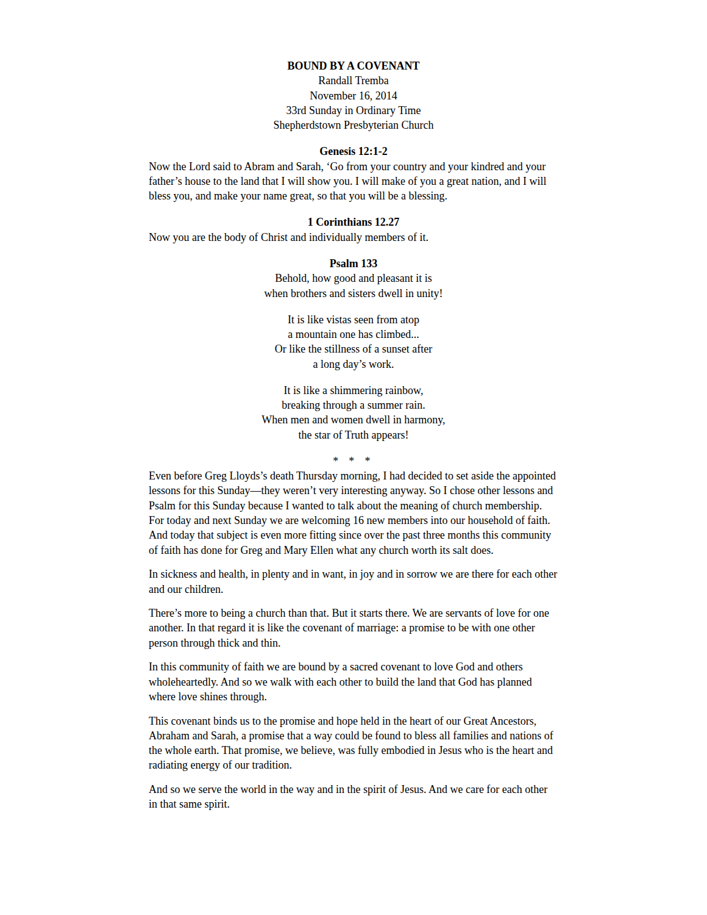BOUND BY A COVENANT
Randall Tremba
November 16, 2014
33rd Sunday in Ordinary Time
Shepherdstown Presbyterian Church
Genesis 12:1-2
Now the Lord said to Abram and Sarah, ‘Go from your country and your kindred and your father’s house to the land that I will show you. I will make of you a great nation, and I will bless you, and make your name great, so that you will be a blessing.
1 Corinthians 12.27
Now you are the body of Christ and individually members of it.
Psalm 133
Behold, how good and pleasant it is
when brothers and sisters dwell in unity!
It is like vistas seen from atop
a mountain one has climbed...
Or like the stillness of a sunset after
a long day’s work.
It is like a shimmering rainbow,
breaking through a summer rain.
When men and women dwell in harmony,
the star of Truth appears!
* * *
Even before Greg Lloyds’s death Thursday morning, I had decided to set aside the appointed lessons for this Sunday—they weren’t very interesting anyway. So I chose other lessons and Psalm for this Sunday because I wanted to talk about the meaning of church membership. For today and next Sunday we are welcoming 16 new members into our household of faith. And today that subject is even more fitting since over the past three months this community of faith has done for Greg and Mary Ellen what any church worth its salt does.
In sickness and health, in plenty and in want, in joy and in sorrow we are there for each other and our children.
There’s more to being a church than that. But it starts there. We are servants of love for one another. In that regard it is like the covenant of marriage: a promise to be with one other person through thick and thin.
In this community of faith we are bound by a sacred covenant to love God and others wholeheartedly. And so we walk with each other to build the land that God has planned where love shines through.
This covenant binds us to the promise and hope held in the heart of our Great Ancestors, Abraham and Sarah, a promise that a way could be found to bless all families and nations of the whole earth. That promise, we believe, was fully embodied in Jesus who is the heart and radiating energy of our tradition.
And so we serve the world in the way and in the spirit of Jesus. And we care for each other in that same spirit.